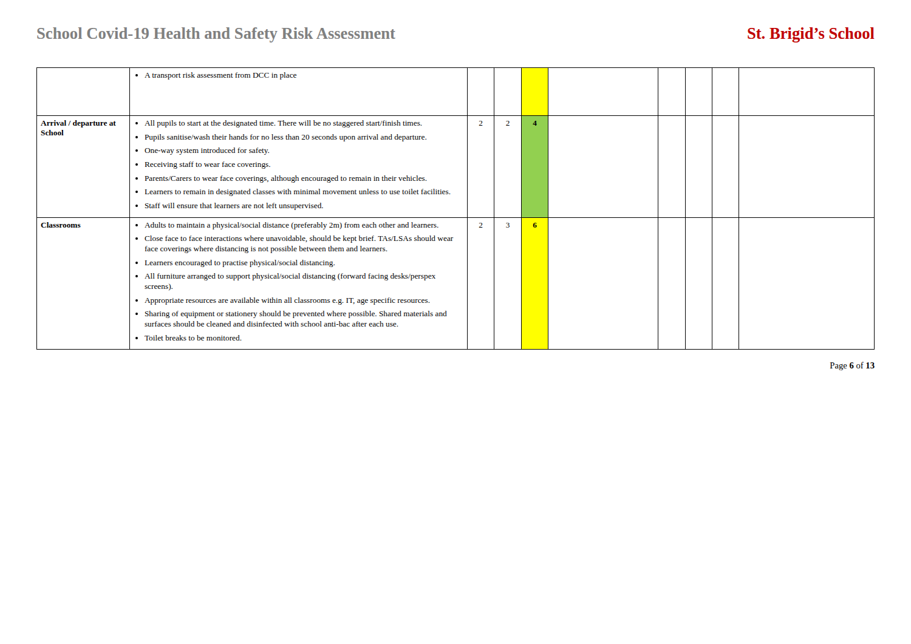School Covid-19 Health and Safety Risk Assessment
St. Brigid’s School
| | A transport risk assessment from DCC in place | | | | | | | | |
| Arrival / departure at School | All pupils to start at the designated time. There will be no staggered start/finish times. Pupils sanitise/wash their hands for no less than 20 seconds upon arrival and departure. One-way system introduced for safety. Receiving staff to wear face coverings. Parents/Carers to wear face coverings, although encouraged to remain in their vehicles. Learners to remain in designated classes with minimal movement unless to use toilet facilities. Staff will ensure that learners are not left unsupervised. | 2 | 2 | 4 | | | | | |
| Classrooms | Adults to maintain a physical/social distance (preferably 2m) from each other and learners. Close face to face interactions where unavoidable, should be kept brief. TAs/LSAs should wear face coverings where distancing is not possible between them and learners. Learners encouraged to practise physical/social distancing. All furniture arranged to support physical/social distancing (forward facing desks/perspex screens). Appropriate resources are available within all classrooms e.g. IT, age specific resources. Sharing of equipment or stationery should be prevented where possible. Shared materials and surfaces should be cleaned and disinfected with school anti-bac after each use. Toilet breaks to be monitored. | 2 | 3 | 6 | | | | | |
Page 6 of 13